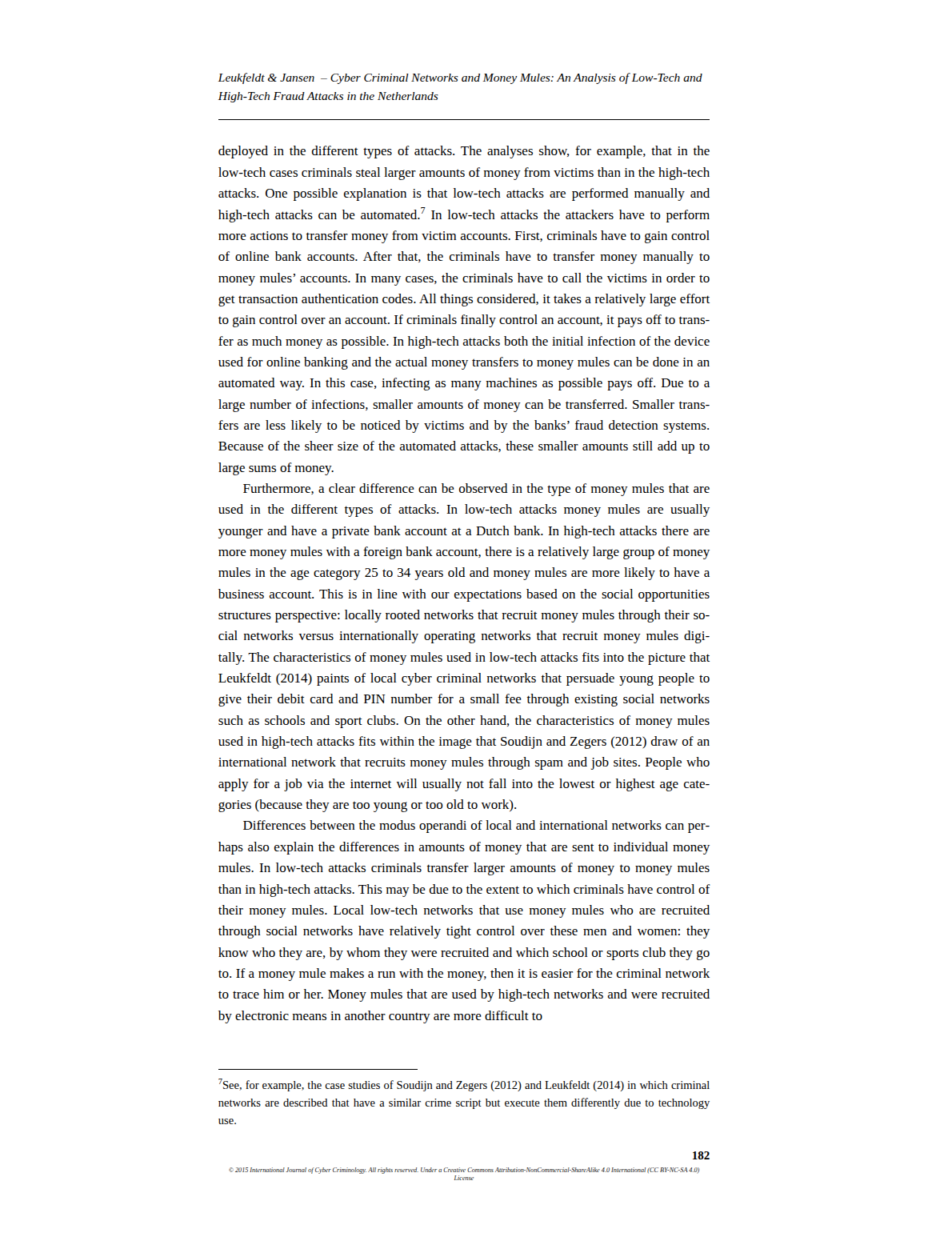Leukfeldt & Jansen – Cyber Criminal Networks and Money Mules: An Analysis of Low-Tech and High-Tech Fraud Attacks in the Netherlands
deployed in the different types of attacks. The analyses show, for example, that in the low-tech cases criminals steal larger amounts of money from victims than in the high-tech attacks. One possible explanation is that low-tech attacks are performed manually and high-tech attacks can be automated.7 In low-tech attacks the attackers have to perform more actions to transfer money from victim accounts. First, criminals have to gain control of online bank accounts. After that, the criminals have to transfer money manually to money mules’ accounts. In many cases, the criminals have to call the victims in order to get transaction authentication codes. All things considered, it takes a relatively large effort to gain control over an account. If criminals finally control an account, it pays off to transfer as much money as possible. In high-tech attacks both the initial infection of the device used for online banking and the actual money transfers to money mules can be done in an automated way. In this case, infecting as many machines as possible pays off. Due to a large number of infections, smaller amounts of money can be transferred. Smaller transfers are less likely to be noticed by victims and by the banks’ fraud detection systems. Because of the sheer size of the automated attacks, these smaller amounts still add up to large sums of money.
Furthermore, a clear difference can be observed in the type of money mules that are used in the different types of attacks. In low-tech attacks money mules are usually younger and have a private bank account at a Dutch bank. In high-tech attacks there are more money mules with a foreign bank account, there is a relatively large group of money mules in the age category 25 to 34 years old and money mules are more likely to have a business account. This is in line with our expectations based on the social opportunities structures perspective: locally rooted networks that recruit money mules through their social networks versus internationally operating networks that recruit money mules digitally. The characteristics of money mules used in low-tech attacks fits into the picture that Leukfeldt (2014) paints of local cyber criminal networks that persuade young people to give their debit card and PIN number for a small fee through existing social networks such as schools and sport clubs. On the other hand, the characteristics of money mules used in high-tech attacks fits within the image that Soudijn and Zegers (2012) draw of an international network that recruits money mules through spam and job sites. People who apply for a job via the internet will usually not fall into the lowest or highest age categories (because they are too young or too old to work).
Differences between the modus operandi of local and international networks can perhaps also explain the differences in amounts of money that are sent to individual money mules. In low-tech attacks criminals transfer larger amounts of money to money mules than in high-tech attacks. This may be due to the extent to which criminals have control of their money mules. Local low-tech networks that use money mules who are recruited through social networks have relatively tight control over these men and women: they know who they are, by whom they were recruited and which school or sports club they go to. If a money mule makes a run with the money, then it is easier for the criminal network to trace him or her. Money mules that are used by high-tech networks and were recruited by electronic means in another country are more difficult to
7See, for example, the case studies of Soudijn and Zegers (2012) and Leukfeldt (2014) in which criminal networks are described that have a similar crime script but execute them differently due to technology use.
182
© 2015 International Journal of Cyber Criminology. All rights reserved. Under a Creative Commons Attribution-NonCommercial-ShareAlike 4.0 International (CC BY-NC-SA 4.0) License